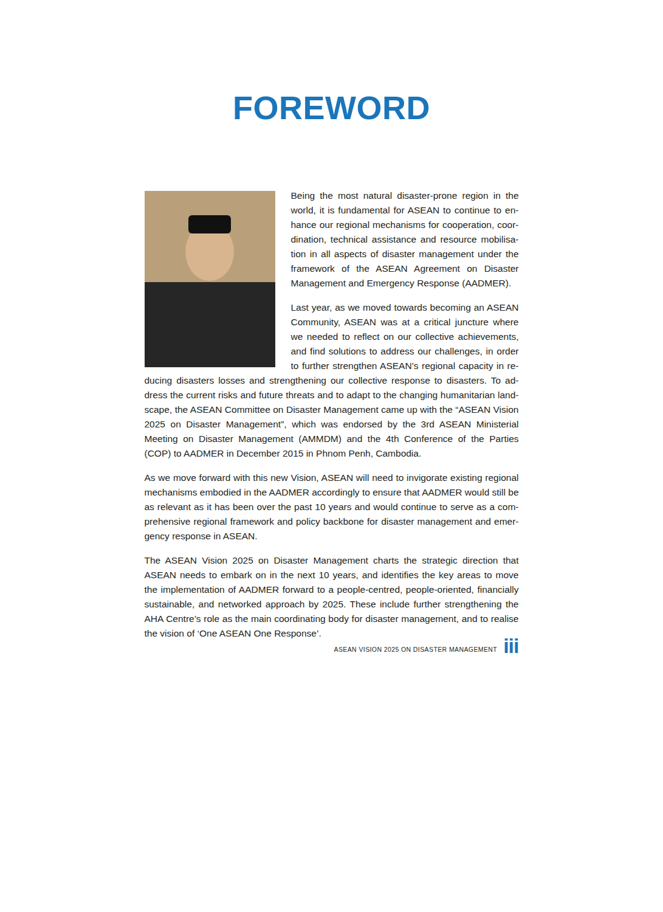Foreword
Being the most natural disaster-prone region in the world, it is fundamental for ASEAN to continue to enhance our regional mechanisms for cooperation, coordination, technical assistance and resource mobilisation in all aspects of disaster management under the framework of the ASEAN Agreement on Disaster Management and Emergency Response (AADMER).
Last year, as we moved towards becoming an ASEAN Community, ASEAN was at a critical juncture where we needed to reflect on our collective achievements, and find solutions to address our challenges, in order to further strengthen ASEAN’s regional capacity in reducing disasters losses and strengthening our collective response to disasters. To address the current risks and future threats and to adapt to the changing humanitarian landscape, the ASEAN Committee on Disaster Management came up with the “ASEAN Vision 2025 on Disaster Management”, which was endorsed by the 3rd ASEAN Ministerial Meeting on Disaster Management (AMMDM) and the 4th Conference of the Parties (COP) to AADMER in December 2015 in Phnom Penh, Cambodia.
As we move forward with this new Vision, ASEAN will need to invigorate existing regional mechanisms embodied in the AADMER accordingly to ensure that AADMER would still be as relevant as it has been over the past 10 years and would continue to serve as a comprehensive regional framework and policy backbone for disaster management and emergency response in ASEAN.
The ASEAN Vision 2025 on Disaster Management charts the strategic direction that ASEAN needs to embark on in the next 10 years, and identifies the key areas to move the implementation of AADMER forward to a people-centred, people-oriented, financially sustainable, and networked approach by 2025. These include further strengthening the AHA Centre’s role as the main coordinating body for disaster management, and to realise the vision of ‘One ASEAN One Response’.
ASEAN Vision 2025 on Disaster Management iii